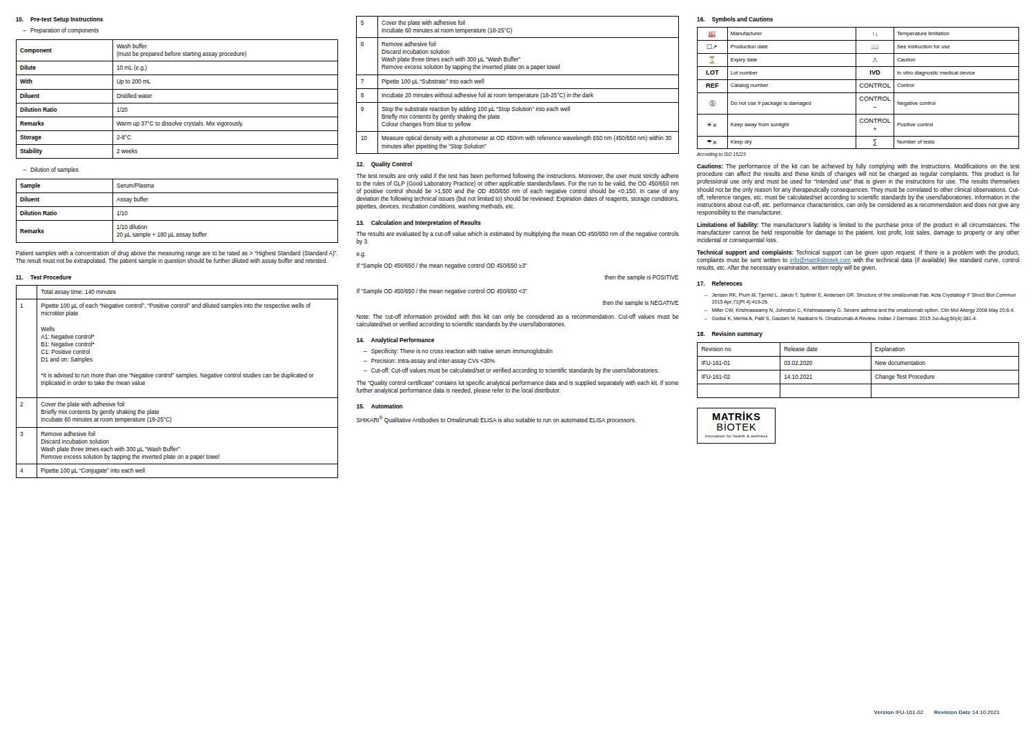10. Pre-test Setup Instructions
Preparation of components
| Component | Wash buffer (must be prepared before starting assay procedure) |
| Dilute | 10 mL (e.g.) |
| With | Up to 200 mL |
| Diluent | Distilled water |
| Dilution Ratio | 1/20 |
| Remarks | Warm up 37°C to dissolve crystals. Mix vigorously. |
| Storage | 2-8°C |
| Stability | 2 weeks |
Dilution of samples
| Sample | Serum/Plasma |
| Diluent | Assay buffer |
| Dilution Ratio | 1/10 |
| Remarks | 1/10 dilution 20 µL sample + 180 µL assay buffer |
Patient samples with a concentration of drug above the measuring range are to be rated as > “Highest Standard (Standard A)”. The result must not be extrapolated. The patient sample in question should be further diluted with assay buffer and retested.
11. Test Procedure
| | Total assay time: 140 minutes |
| 1 | Pipette 100 µL of each “Negative control”, “Positive control” and diluted samples into the respective wells of microtiter plate Wells A1: Negative control* B1: Negative control* C1: Positive control D1 and on: Samples *It is advised to run more than one “Negative control” samples. Negative control studies can be duplicated or triplicated in order to take the mean value |
| 2 | Cover the plate with adhesive foil Briefly mix contents by gently shaking the plate Incubate 60 minutes at room temperature (18-25°C) |
| 3 | Remove adhesive foil Discard incubation solution Wash plate three times each with 300 µL “Wash Buffer” Remove excess solution by tapping the inverted plate on a paper towel |
| 4 | Pipette 100 µL “Conjugate” into each well |
| 5 | Cover the plate with adhesive foil Incubate 60 minutes at room temperature (18-25°C) |
| 6 | Remove adhesive foil Discard incubation solution Wash plate three times each with 300 µL “Wash Buffer” Remove excess solution by tapping the inverted plate on a paper towel |
| 7 | Pipette 100 µL “Substrate” into each well |
| 8 | Incubate 20 minutes without adhesive foil at room temperature (18-25°C) in the dark |
| 9 | Stop the substrate reaction by adding 100 µL “Stop Solution” into each well Briefly mix contents by gently shaking the plate Colour changes from blue to yellow |
| 10 | Measure optical density with a photometer at OD 450nm with reference wavelength 650 nm (450/650 nm) within 30 minutes after pipetting the “Stop Solution” |
12. Quality Control
The test results are only valid if the test has been performed following the instructions. Moreover, the user must strictly adhere to the rules of GLP (Good Laboratory Practice) or other applicable standards/laws. For the run to be valid, the OD 450/650 nm of positive control should be >1,500 and the OD 450/650 nm of each negative control should be <0,150. In case of any deviation the following technical issues (but not limited to) should be reviewed: Expiration dates of reagents, storage conditions, pipettes, devices, incubation conditions, washing methods, etc.
13. Calculation and Interpretation of Results
The results are evaluated by a cut-off value which is estimated by multiplying the mean OD 450/650 nm of the negative controls by 3.
e.g.
If “Sample OD 450/650 / the mean negative control OD 450/650 ≥3”
then the sample is POSITIVE
If “Sample OD 450/650 / the mean negative control OD 450/650 <3”
then the sample is NEGATIVE
Note: The cut-off information provided with this kit can only be considered as a recommendation. Cut-off values must be calculated/set or verified according to scientific standards by the users/laboratories.
14. Analytical Performance
Specificity: There is no cross reaction with native serum immunoglobulin
Precision: Intra-assay and inter-assay CVs <30%
Cut-off: Cut-off values must be calculated/set or verified according to scientific standards by the users/laboratories.
The “Quality control certificate” contains lot specific analytical performance data and is supplied separately with each kit. If some further analytical performance data is needed, please refer to the local distributor.
15. Automation
SHIKARI® Qualitative Antibodies to Omalizumab ELISA is also suitable to run on automated ELISA processors.
16. Symbols and Cautions
| 🏭 | Manufacturer | ↑↓ | Temperature limitation |
| ☐↗ | Production date | 📖 | See instruction for use |
| ⌛ | Expiry date | ⚠ | Caution |
| LOT | Lot number | IVD | In vitro diagnostic medical device |
| REF | Catalog number | CONTROL | Control |
| Ⓢ | Do not use if package is damaged | CONTROL − | Negative control |
| ☀⨯ | Keep away from sunlight | CONTROL + | Positive control |
| ☂⨯ | Keep dry | ∑ | Number of tests |
According to ISO 15223
Cautions: The performance of the kit can be achieved by fully complying with the instructions. Modifications on the test procedure can affect the results and these kinds of changes will not be charged as regular complaints. This product is for professional use only and must be used for “Intended use” that is given in the instructions for use. The results themselves should not be the only reason for any therapeutically consequences. They must be correlated to other clinical observations. Cut-off, reference ranges, etc. must be calculated/set according to scientific standards by the users/laboratories. Information in the instructions about cut-off, etc. performance characteristics, can only be considered as a recommendation and does not give any responsibility to the manufacturer.
Limitations of liability: The manufacturer’s liability is limited to the purchase price of the product in all circumstances. The manufacturer cannot be held responsible for damage to the patient, lost profit, lost sales, damage to property or any other incidental or consequential loss.
Technical support and complaints: Technical support can be given upon request. If there is a problem with the product, complaints must be sent written to info@matriksbiotek.com with the technical data (if available) like standard curve, control results, etc. After the necessary examination, written reply will be given.
17. References
Jensen RK, Plum M, Tjerrild L, Jakob T, Spillner E, Andersen GR. Structure of the omalizumab Fab. Acta Crystallogr F Struct Biol Commun 2015 Apr;71(Pt 4):419-26.
Miller CW, Krishnaswamy N, Johnston C, Krishnaswamy G. Severe asthma and the omalizumab option. Clin Mol Allergy 2008 May 20;6:4.
Godse K, Mehta A, Patil S, Gautam M, Nadkarni N. Omalizumab-A Review. Indian J Dermatol. 2015 Jul-Aug;60(4):381-4.
18. Revision summary
| Revision no | Release date | Explanation |
| IFU-161-01 | 03.02.2020 | New documentation |
| IFU-161-02 | 14.10.2021 | Change Test Procedure |
MATRİKS
BİOTEK
innovation for health & wellness
Version IFU-161-02 Revision Date 14.10.2021